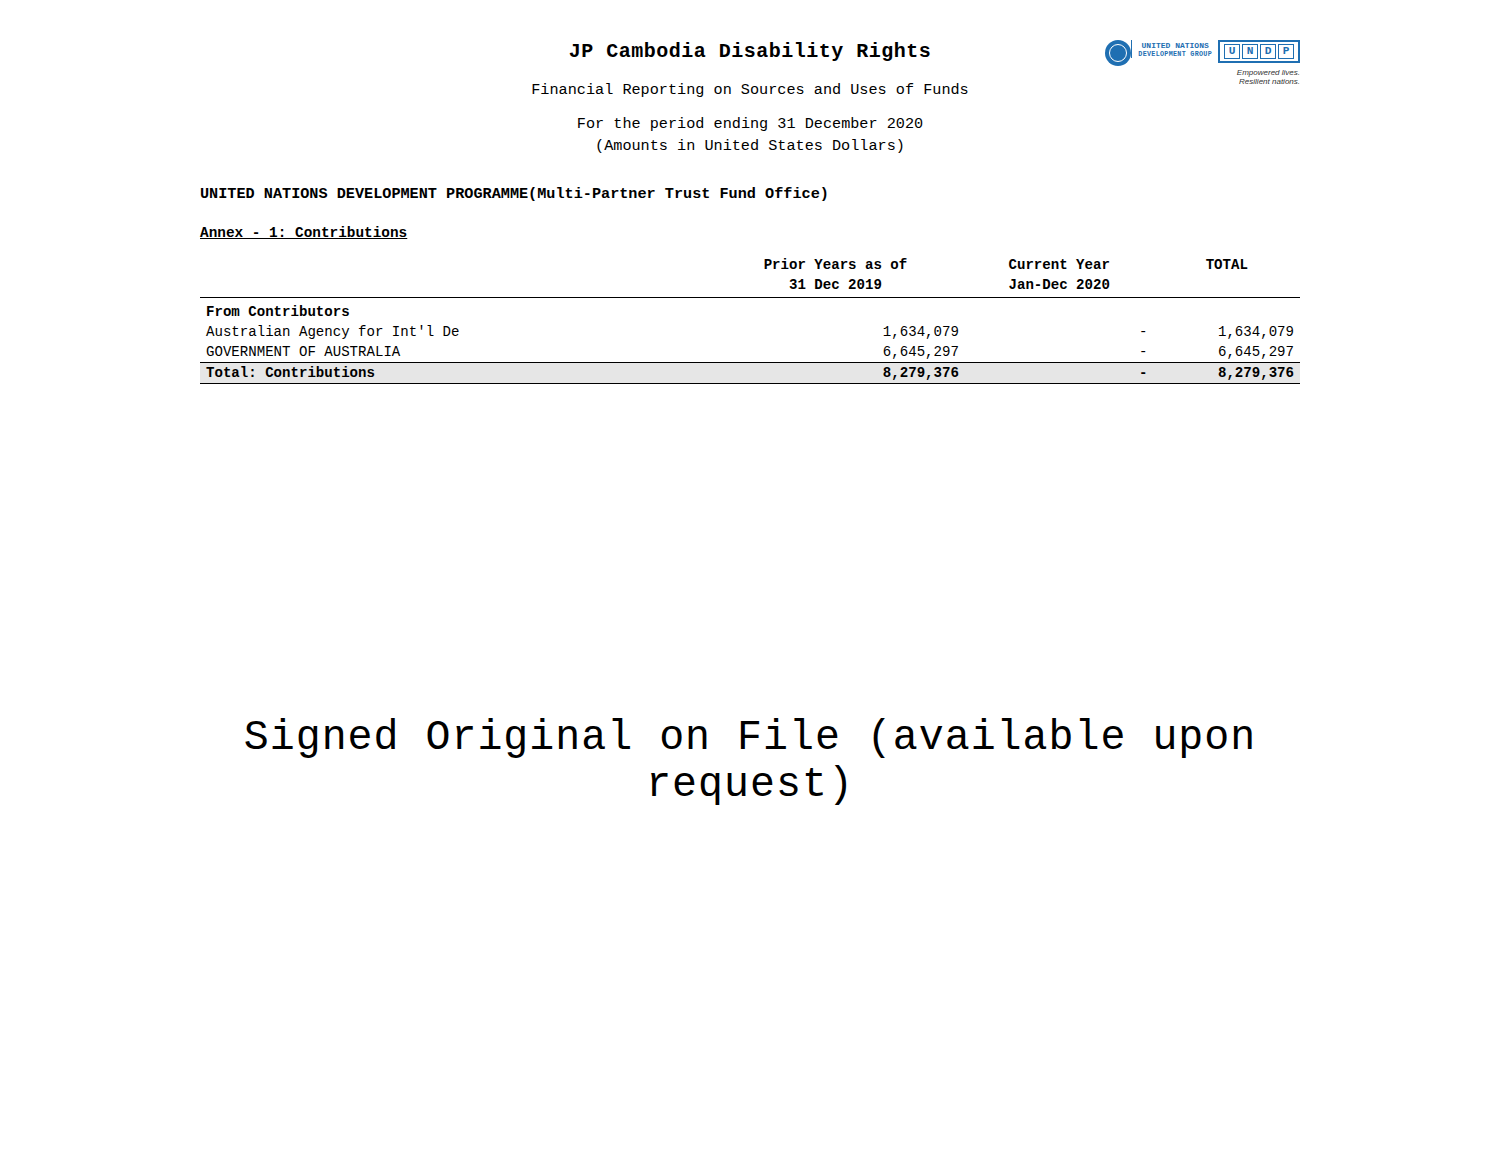UNITED NATIONS DEVELOPMENT GROUP UNDP
Empowered lives.
Resilient nations.
JP Cambodia Disability Rights
Financial Reporting on Sources and Uses of Funds
For the period ending 31 December 2020
(Amounts in United States Dollars)
UNITED NATIONS DEVELOPMENT PROGRAMME(Multi-Partner Trust Fund Office)
Annex - 1: Contributions
| | Prior Years as of | Current Year | TOTAL |
| --- | --- | --- | --- |
| | 31 Dec 2019 | Jan-Dec 2020 | |
| From Contributors |
| Australian Agency for Int'l De | 1,634,079 | - | 1,634,079 |
| GOVERNMENT OF AUSTRALIA | 6,645,297 | - | 6,645,297 |
| Total: Contributions | 8,279,376 | - | 8,279,376 |
Signed Original on File (available upon request)